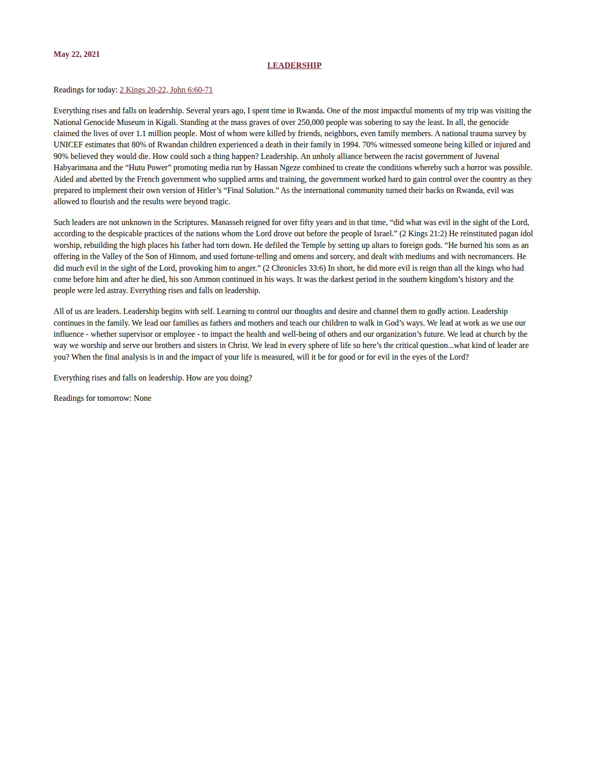May 22, 2021
LEADERSHIP
Readings for today: 2 Kings 20-22, John 6:60-71
Everything rises and falls on leadership. Several years ago, I spent time in Rwanda. One of the most impactful moments of my trip was visiting the National Genocide Museum in Kigali. Standing at the mass graves of over 250,000 people was sobering to say the least. In all, the genocide claimed the lives of over 1.1 million people. Most of whom were killed by friends, neighbors, even family members. A national trauma survey by UNICEF estimates that 80% of Rwandan children experienced a death in their family in 1994. 70% witnessed someone being killed or injured and 90% believed they would die. How could such a thing happen? Leadership. An unholy alliance between the racist government of Juvenal Habyarimana and the “Hutu Power” promoting media run by Hassan Ngeze combined to create the conditions whereby such a horror was possible. Aided and abetted by the French government who supplied arms and training, the government worked hard to gain control over the country as they prepared to implement their own version of Hitler’s “Final Solution.” As the international community turned their backs on Rwanda, evil was allowed to flourish and the results were beyond tragic.
Such leaders are not unknown in the Scriptures. Manasseh reigned for over fifty years and in that time, “did what was evil in the sight of the Lord, according to the despicable practices of the nations whom the Lord drove out before the people of Israel.” (2 Kings 21:2) He reinstituted pagan idol worship, rebuilding the high places his father had torn down. He defiled the Temple by setting up altars to foreign gods. “He burned his sons as an offering in the Valley of the Son of Hinnom, and used fortune-telling and omens and sorcery, and dealt with mediums and with necromancers. He did much evil in the sight of the Lord, provoking him to anger.” (2 Chronicles 33:6) In short, he did more evil is reign than all the kings who had come before him and after he died, his son Ammon continued in his ways. It was the darkest period in the southern kingdom’s history and the people were led astray. Everything rises and falls on leadership.
All of us are leaders. Leadership begins with self. Learning to control our thoughts and desire and channel them to godly action. Leadership continues in the family. We lead our families as fathers and mothers and teach our children to walk in God’s ways. We lead at work as we use our influence - whether supervisor or employee - to impact the health and well-being of others and our organization’s future. We lead at church by the way we worship and serve our brothers and sisters in Christ. We lead in every sphere of life so here’s the critical question...what kind of leader are you? When the final analysis is in and the impact of your life is measured, will it be for good or for evil in the eyes of the Lord?
Everything rises and falls on leadership. How are you doing?
Readings for tomorrow: None